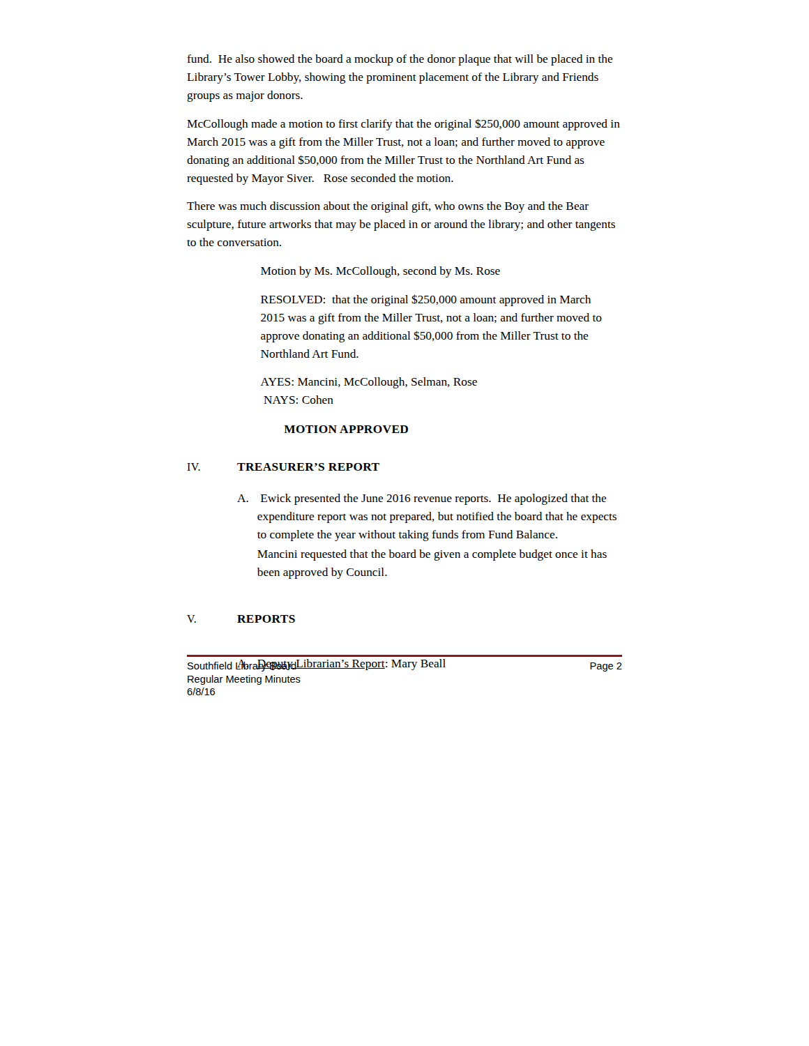fund. He also showed the board a mockup of the donor plaque that will be placed in the Library’s Tower Lobby, showing the prominent placement of the Library and Friends groups as major donors.
McCollough made a motion to first clarify that the original $250,000 amount approved in March 2015 was a gift from the Miller Trust, not a loan; and further moved to approve donating an additional $50,000 from the Miller Trust to the Northland Art Fund as requested by Mayor Siver. Rose seconded the motion.
There was much discussion about the original gift, who owns the Boy and the Bear sculpture, future artworks that may be placed in or around the library; and other tangents to the conversation.
Motion by Ms. McCollough, second by Ms. Rose
RESOLVED: that the original $250,000 amount approved in March 2015 was a gift from the Miller Trust, not a loan; and further moved to approve donating an additional $50,000 from the Miller Trust to the Northland Art Fund.
AYES: Mancini, McCollough, Selman, Rose
NAYS: Cohen
MOTION APPROVED
IV.
TREASURER’S REPORT
A.
Ewick presented the June 2016 revenue reports. He apologized that the expenditure report was not prepared, but notified the board that he expects to complete the year without taking funds from Fund Balance.
Mancini requested that the board be given a complete budget once it has been approved by Council.
V.
REPORTS
A.
Deputy Librarian’s Report: Mary Beall
Southfield Library Board
Regular Meeting Minutes
6/8/16
Page 2